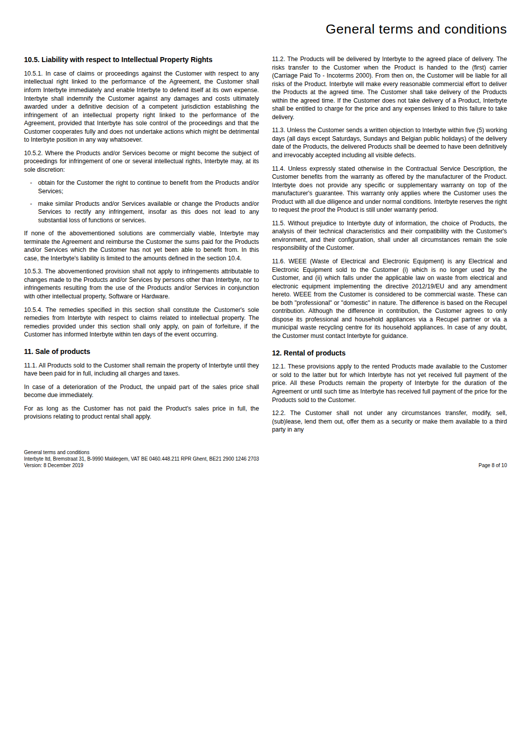General terms and conditions
10.5. Liability with respect to Intellectual Property Rights
10.5.1. In case of claims or proceedings against the Customer with respect to any intellectual right linked to the performance of the Agreement, the Customer shall inform Interbyte immediately and enable Interbyte to defend itself at its own expense. Interbyte shall indemnify the Customer against any damages and costs ultimately awarded under a definitive decision of a competent jurisdiction establishing the infringement of an intellectual property right linked to the performance of the Agreement, provided that Interbyte has sole control of the proceedings and that the Customer cooperates fully and does not undertake actions which might be detrimental to Interbyte position in any way whatsoever.
10.5.2. Where the Products and/or Services become or might become the subject of proceedings for infringement of one or several intellectual rights, Interbyte may, at its sole discretion:
obtain for the Customer the right to continue to benefit from the Products and/or Services;
make similar Products and/or Services available or change the Products and/or Services to rectify any infringement, insofar as this does not lead to any substantial loss of functions or services.
If none of the abovementioned solutions are commercially viable, Interbyte may terminate the Agreement and reimburse the Customer the sums paid for the Products and/or Services which the Customer has not yet been able to benefit from. In this case, the Interbyte's liability is limited to the amounts defined in the section 10.4.
10.5.3. The abovementioned provision shall not apply to infringements attributable to changes made to the Products and/or Services by persons other than Interbyte, nor to infringements resulting from the use of the Products and/or Services in conjunction with other intellectual property, Software or Hardware.
10.5.4. The remedies specified in this section shall constitute the Customer's sole remedies from Interbyte with respect to claims related to intellectual property. The remedies provided under this section shall only apply, on pain of forfeiture, if the Customer has informed Interbyte within ten days of the event occurring.
11. Sale of products
11.1. All Products sold to the Customer shall remain the property of Interbyte until they have been paid for in full, including all charges and taxes.
In case of a deterioration of the Product, the unpaid part of the sales price shall become due immediately.
For as long as the Customer has not paid the Product's sales price in full, the provisions relating to product rental shall apply.
11.2. The Products will be delivered by Interbyte to the agreed place of delivery. The risks transfer to the Customer when the Product is handed to the (first) carrier (Carriage Paid To - Incoterms 2000). From then on, the Customer will be liable for all risks of the Product. Interbyte will make every reasonable commercial effort to deliver the Products at the agreed time. The Customer shall take delivery of the Products within the agreed time. If the Customer does not take delivery of a Product, Interbyte shall be entitled to charge for the price and any expenses linked to this failure to take delivery.
11.3. Unless the Customer sends a written objection to Interbyte within five (5) working days (all days except Saturdays, Sundays and Belgian public holidays) of the delivery date of the Products, the delivered Products shall be deemed to have been definitively and irrevocably accepted including all visible defects.
11.4. Unless expressly stated otherwise in the Contractual Service Description, the Customer benefits from the warranty as offered by the manufacturer of the Product. Interbyte does not provide any specific or supplementary warranty on top of the manufacturer's guarantee. This warranty only applies where the Customer uses the Product with all due diligence and under normal conditions. Interbyte reserves the right to request the proof the Product is still under warranty period.
11.5. Without prejudice to Interbyte duty of information, the choice of Products, the analysis of their technical characteristics and their compatibility with the Customer's environment, and their configuration, shall under all circumstances remain the sole responsibility of the Customer.
11.6. WEEE (Waste of Electrical and Electronic Equipment) is any Electrical and Electronic Equipment sold to the Customer (i) which is no longer used by the Customer, and (ii) which falls under the applicable law on waste from electrical and electronic equipment implementing the directive 2012/19/EU and any amendment hereto. WEEE from the Customer is considered to be commercial waste. These can be both "professional" or "domestic" in nature. The difference is based on the Recupel contribution. Although the difference in contribution, the Customer agrees to only dispose its professional and household appliances via a Recupel partner or via a municipal waste recycling centre for its household appliances. In case of any doubt, the Customer must contact Interbyte for guidance.
12. Rental of products
12.1. These provisions apply to the rented Products made available to the Customer or sold to the latter but for which Interbyte has not yet received full payment of the price. All these Products remain the property of Interbyte for the duration of the Agreement or until such time as Interbyte has received full payment of the price for the Products sold to the Customer.
12.2. The Customer shall not under any circumstances transfer, modify, sell, (sub)lease, lend them out, offer them as a security or make them available to a third party in any
General terms and conditions
Interbyte ltd, Bremstraat 31, B-9990 Maldegem, VAT BE 0460.448.211 RPR Ghent, BE21 2900 1246 2703
Version: 8 December 2019
Page 8 of 10